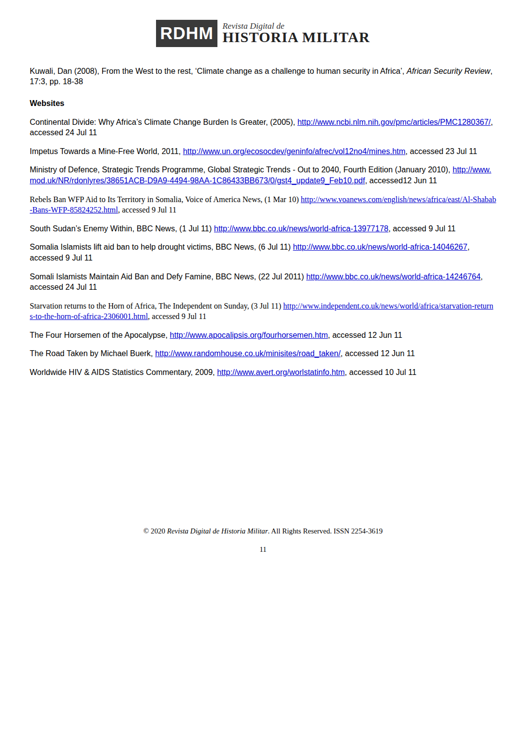RDHM Revista Digital de
HISTORIA MILITAR
Kuwali, Dan (2008), From the West to the rest, ‘Climate change as a challenge to human security in Africa’, African Security Review, 17:3, pp. 18-38
Websites
Continental Divide: Why Africa’s Climate Change Burden Is Greater, (2005), http://www.ncbi.nlm.nih.gov/pmc/articles/PMC1280367/, accessed 24 Jul 11
Impetus Towards a Mine-Free World, 2011, http://www.un.org/ecosocdev/geninfo/afrec/vol12no4/mines.htm, accessed 23 Jul 11
Ministry of Defence, Strategic Trends Programme, Global Strategic Trends - Out to 2040, Fourth Edition (January 2010), http://www.mod.uk/NR/rdonlyres/38651ACB-D9A9-4494-98AA-1C86433BB673/0/gst4_update9_Feb10.pdf, accessed12 Jun 11
Rebels Ban WFP Aid to Its Territory in Somalia, Voice of America News, (1 Mar 10) http://www.voanews.com/english/news/africa/east/Al-Shabab-Bans-WFP-85824252.html, accessed 9 Jul 11
South Sudan’s Enemy Within, BBC News, (1 Jul 11) http://www.bbc.co.uk/news/world-africa-13977178, accessed 9 Jul 11
Somalia Islamists lift aid ban to help drought victims, BBC News, (6 Jul 11) http://www.bbc.co.uk/news/world-africa-14046267, accessed 9 Jul 11
Somali Islamists Maintain Aid Ban and Defy Famine, BBC News, (22 Jul 2011) http://www.bbc.co.uk/news/world-africa-14246764, accessed 24 Jul 11
Starvation returns to the Horn of Africa, The Independent on Sunday, (3 Jul 11) http://www.independent.co.uk/news/world/africa/starvation-returns-to-the-horn-of-africa-2306001.html, accessed 9 Jul 11
The Four Horsemen of the Apocalypse, http://www.apocalipsis.org/fourhorsemen.htm, accessed 12 Jun 11
The Road Taken by Michael Buerk, http://www.randomhouse.co.uk/minisites/road_taken/, accessed 12 Jun 11
Worldwide HIV & AIDS Statistics Commentary, 2009, http://www.avert.org/worlstatinfo.htm, accessed 10 Jul 11
© 2020 Revista Digital de Historia Militar. All Rights Reserved. ISSN 2254-3619
11